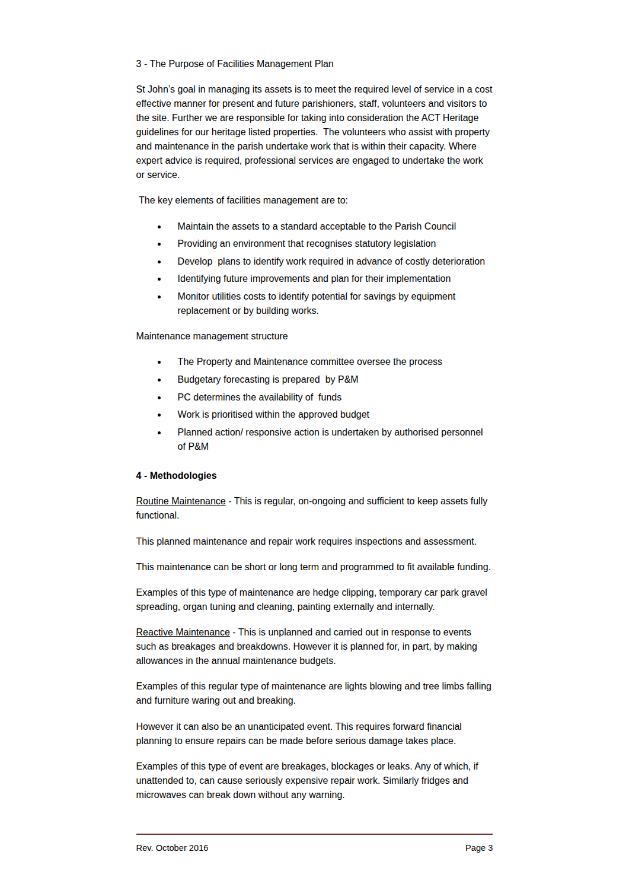3 - The Purpose of Facilities Management Plan
St John’s goal in managing its assets is to meet the required level of service in a cost effective manner for present and future parishioners, staff, volunteers and visitors to the site. Further we are responsible for taking into consideration the ACT Heritage guidelines for our heritage listed properties. The volunteers who assist with property and maintenance in the parish undertake work that is within their capacity. Where expert advice is required, professional services are engaged to undertake the work or service.
The key elements of facilities management are to:
Maintain the assets to a standard acceptable to the Parish Council
Providing an environment that recognises statutory legislation
Develop plans to identify work required in advance of costly deterioration
Identifying future improvements and plan for their implementation
Monitor utilities costs to identify potential for savings by equipment replacement or by building works.
Maintenance management structure
The Property and Maintenance committee oversee the process
Budgetary forecasting is prepared by P&M
PC determines the availability of funds
Work is prioritised within the approved budget
Planned action/ responsive action is undertaken by authorised personnel of P&M
4 - Methodologies
Routine Maintenance - This is regular, on-ongoing and sufficient to keep assets fully functional.
This planned maintenance and repair work requires inspections and assessment.
This maintenance can be short or long term and programmed to fit available funding.
Examples of this type of maintenance are hedge clipping, temporary car park gravel spreading, organ tuning and cleaning, painting externally and internally.
Reactive Maintenance - This is unplanned and carried out in response to events such as breakages and breakdowns. However it is planned for, in part, by making allowances in the annual maintenance budgets.
Examples of this regular type of maintenance are lights blowing and tree limbs falling and furniture waring out and breaking.
However it can also be an unanticipated event. This requires forward financial planning to ensure repairs can be made before serious damage takes place.
Examples of this type of event are breakages, blockages or leaks. Any of which, if unattended to, can cause seriously expensive repair work. Similarly fridges and microwaves can break down without any warning.
Rev. October 2016 Page 3